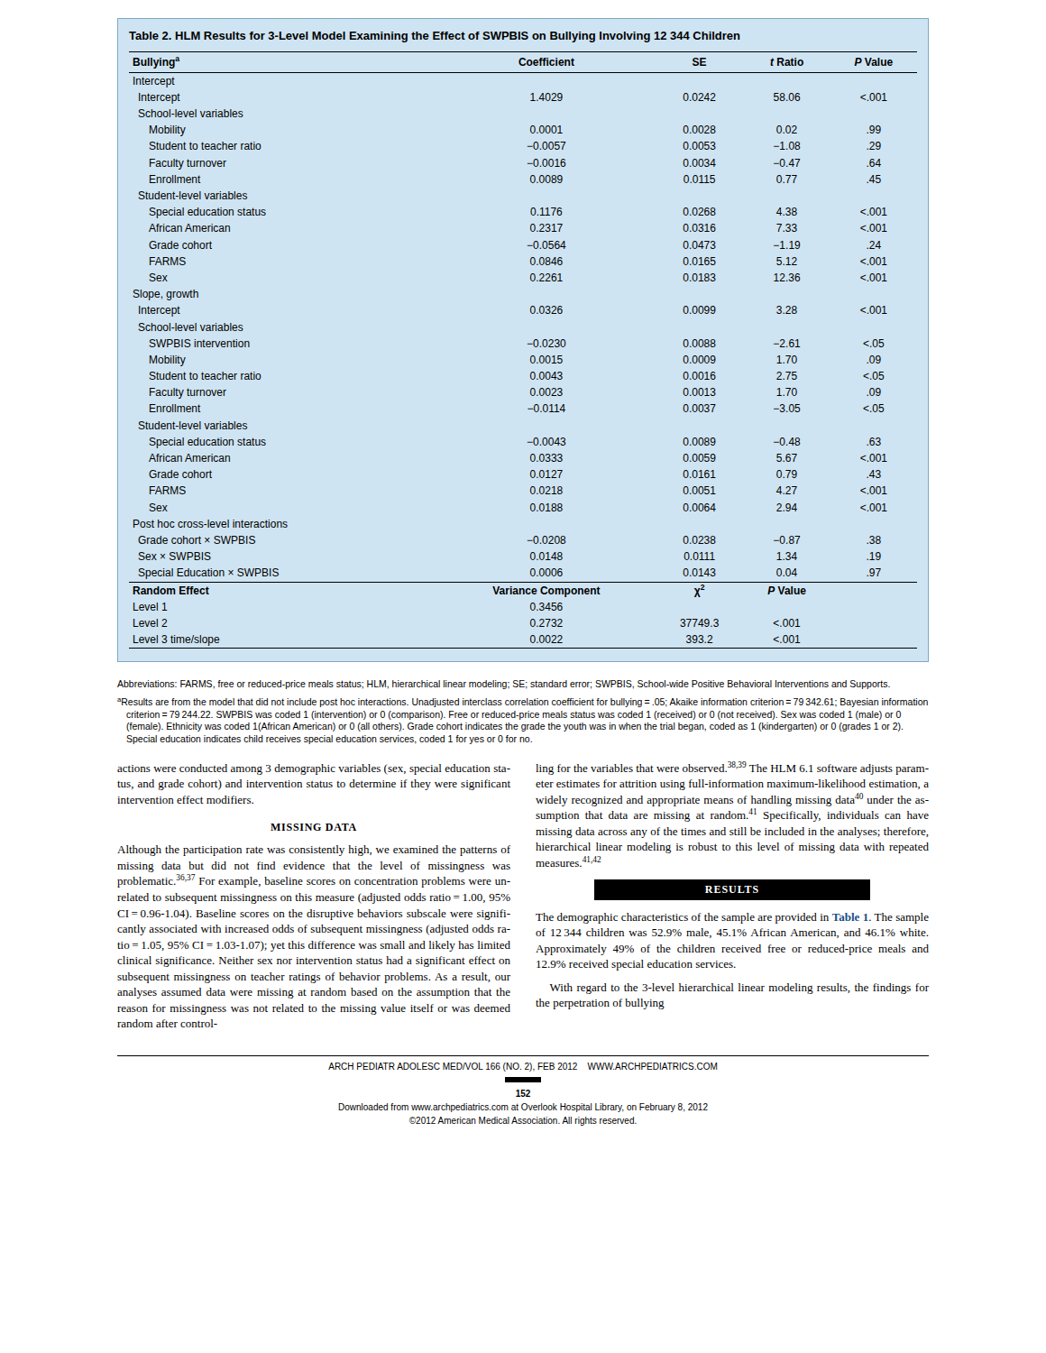Table 2. HLM Results for 3-Level Model Examining the Effect of SWPBIS on Bullying Involving 12 344 Children
| Bullying a | Coefficient | SE | t Ratio | P Value |
| --- | --- | --- | --- | --- |
| Intercept | | | | |
| Intercept | 1.4029 | 0.0242 | 58.06 | <.001 |
| School-level variables | | | | |
| Mobility | 0.0001 | 0.0028 | 0.02 | .99 |
| Student to teacher ratio | −0.0057 | 0.0053 | −1.08 | .29 |
| Faculty turnover | −0.0016 | 0.0034 | −0.47 | .64 |
| Enrollment | 0.0089 | 0.0115 | 0.77 | .45 |
| Student-level variables | | | | |
| Special education status | 0.1176 | 0.0268 | 4.38 | <.001 |
| African American | 0.2317 | 0.0316 | 7.33 | <.001 |
| Grade cohort | −0.0564 | 0.0473 | −1.19 | .24 |
| FARMS | 0.0846 | 0.0165 | 5.12 | <.001 |
| Sex | 0.2261 | 0.0183 | 12.36 | <.001 |
| Slope, growth | | | | |
| Intercept | 0.0326 | 0.0099 | 3.28 | <.001 |
| School-level variables | | | | |
| SWPBIS intervention | −0.0230 | 0.0088 | −2.61 | <.05 |
| Mobility | 0.0015 | 0.0009 | 1.70 | .09 |
| Student to teacher ratio | 0.0043 | 0.0016 | 2.75 | <.05 |
| Faculty turnover | 0.0023 | 0.0013 | 1.70 | .09 |
| Enrollment | −0.0114 | 0.0037 | −3.05 | <.05 |
| Student-level variables | | | | |
| Special education status | −0.0043 | 0.0089 | −0.48 | .63 |
| African American | 0.0333 | 0.0059 | 5.67 | <.001 |
| Grade cohort | 0.0127 | 0.0161 | 0.79 | .43 |
| FARMS | 0.0218 | 0.0051 | 4.27 | <.001 |
| Sex | 0.0188 | 0.0064 | 2.94 | <.001 |
| Post hoc cross-level interactions | | | | |
| Grade cohort × SWPBIS | −0.0208 | 0.0238 | −0.87 | .38 |
| Sex × SWPBIS | 0.0148 | 0.0111 | 1.34 | .19 |
| Special Education × SWPBIS | 0.0006 | 0.0143 | 0.04 | .97 |
| Random Effect | Variance Component | χ 2 | P Value | |
| Level 1 | 0.3456 | | | |
| Level 2 | 0.2732 | 37749.3 | <.001 | |
| Level 3 time/slope | 0.0022 | 393.2 | <.001 | |
Abbreviations: FARMS, free or reduced-price meals status; HLM, hierarchical linear modeling; SE; standard error; SWPBIS, School-wide Positive Behavioral Interventions and Supports.
aResults are from the model that did not include post hoc interactions. Unadjusted interclass correlation coefficient for bullying = .05; Akaike information criterion = 79 342.61; Bayesian information criterion = 79 244.22. SWPBIS was coded 1 (intervention) or 0 (comparison). Free or reduced-price meals status was coded 1 (received) or 0 (not received). Sex was coded 1 (male) or 0 (female). Ethnicity was coded 1(African American) or 0 (all others). Grade cohort indicates the grade the youth was in when the trial began, coded as 1 (kindergarten) or 0 (grades 1 or 2). Special education indicates child receives special education services, coded 1 for yes or 0 for no.
actions were conducted among 3 demographic variables (sex, special education status, and grade cohort) and intervention status to determine if they were significant intervention effect modifiers.
MISSING DATA
Although the participation rate was consistently high, we examined the patterns of missing data but did not find evidence that the level of missingness was problematic.36,37 For example, baseline scores on concentration problems were unrelated to subsequent missingness on this measure (adjusted odds ratio = 1.00, 95% CI = 0.96-1.04). Baseline scores on the disruptive behaviors subscale were significantly associated with increased odds of subsequent missingness (adjusted odds ratio = 1.05, 95% CI = 1.03-1.07); yet this difference was small and likely has limited clinical significance. Neither sex nor intervention status had a significant effect on subsequent missingness on teacher ratings of behavior problems. As a result, our analyses assumed data were missing at random based on the assumption that the reason for missingness was not related to the missing value itself or was deemed random after control-
ling for the variables that were observed.38,39 The HLM 6.1 software adjusts parameter estimates for attrition using full-information maximum-likelihood estimation, a widely recognized and appropriate means of handling missing data40 under the assumption that data are missing at random.41 Specifically, individuals can have missing data across any of the times and still be included in the analyses; therefore, hierarchical linear modeling is robust to this level of missing data with repeated measures.41,42
RESULTS
The demographic characteristics of the sample are provided in Table 1. The sample of 12 344 children was 52.9% male, 45.1% African American, and 46.1% white. Approximately 49% of the children received free or reduced-price meals and 12.9% received special education services.
With regard to the 3-level hierarchical linear modeling results, the findings for the perpetration of bullying
ARCH PEDIATR ADOLESC MED/VOL 166 (NO. 2), FEB 2012 WWW.ARCHPEDIATRICS.COM
152
Downloaded from www.archpediatrics.com at Overlook Hospital Library, on February 8, 2012
©2012 American Medical Association. All rights reserved.